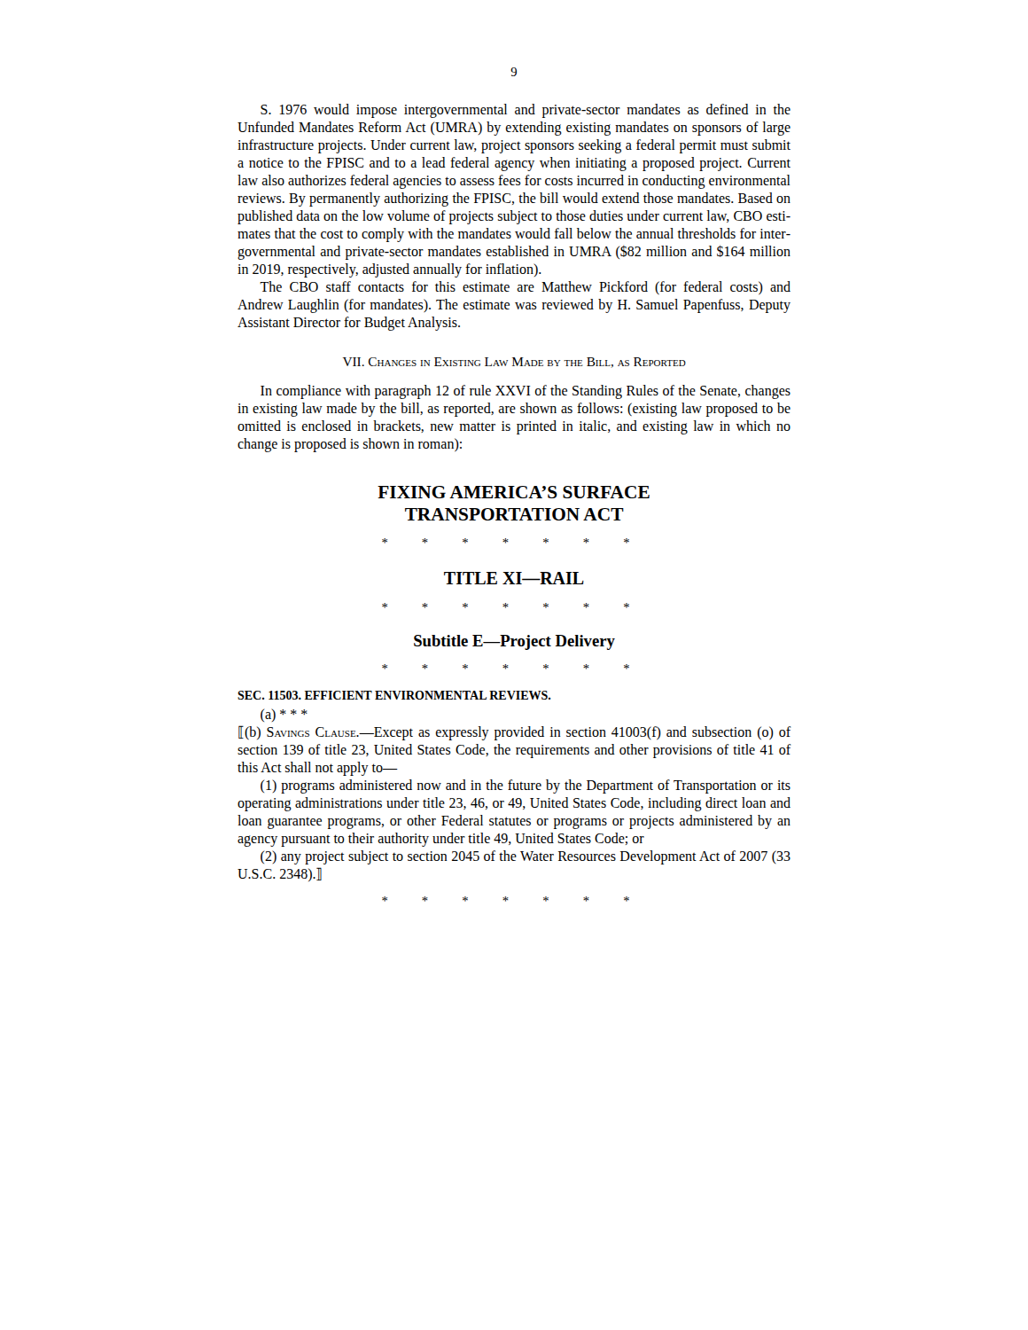9
S. 1976 would impose intergovernmental and private-sector mandates as defined in the Unfunded Mandates Reform Act (UMRA) by extending existing mandates on sponsors of large infrastructure projects. Under current law, project sponsors seeking a federal permit must submit a notice to the FPISC and to a lead federal agency when initiating a proposed project. Current law also authorizes federal agencies to assess fees for costs incurred in conducting environmental reviews. By permanently authorizing the FPISC, the bill would extend those mandates. Based on published data on the low volume of projects subject to those duties under current law, CBO estimates that the cost to comply with the mandates would fall below the annual thresholds for intergovernmental and private-sector mandates established in UMRA ($82 million and $164 million in 2019, respectively, adjusted annually for inflation).
The CBO staff contacts for this estimate are Matthew Pickford (for federal costs) and Andrew Laughlin (for mandates). The estimate was reviewed by H. Samuel Papenfuss, Deputy Assistant Director for Budget Analysis.
VII. Changes in Existing Law Made by the Bill, as Reported
In compliance with paragraph 12 of rule XXVI of the Standing Rules of the Senate, changes in existing law made by the bill, as reported, are shown as follows: (existing law proposed to be omitted is enclosed in brackets, new matter is printed in italic, and existing law in which no change is proposed is shown in roman):
FIXING AMERICA’S SURFACE
TRANSPORTATION ACT
*******
TITLE XI—RAIL
*******
Subtitle E—Project Delivery
*******
SEC. 11503. EFFICIENT ENVIRONMENTAL REVIEWS.
(a) * * *
⟦(b) Savings Clause.—Except as expressly provided in section 41003(f) and subsection (o) of section 139 of title 23, United States Code, the requirements and other provisions of title 41 of this Act shall not apply to—
(1) programs administered now and in the future by the Department of Transportation or its operating administrations under title 23, 46, or 49, United States Code, including direct loan and loan guarantee programs, or other Federal statutes or programs or projects administered by an agency pursuant to their authority under title 49, United States Code; or
(2) any project subject to section 2045 of the Water Resources Development Act of 2007 (33 U.S.C. 2348).⟧
*******